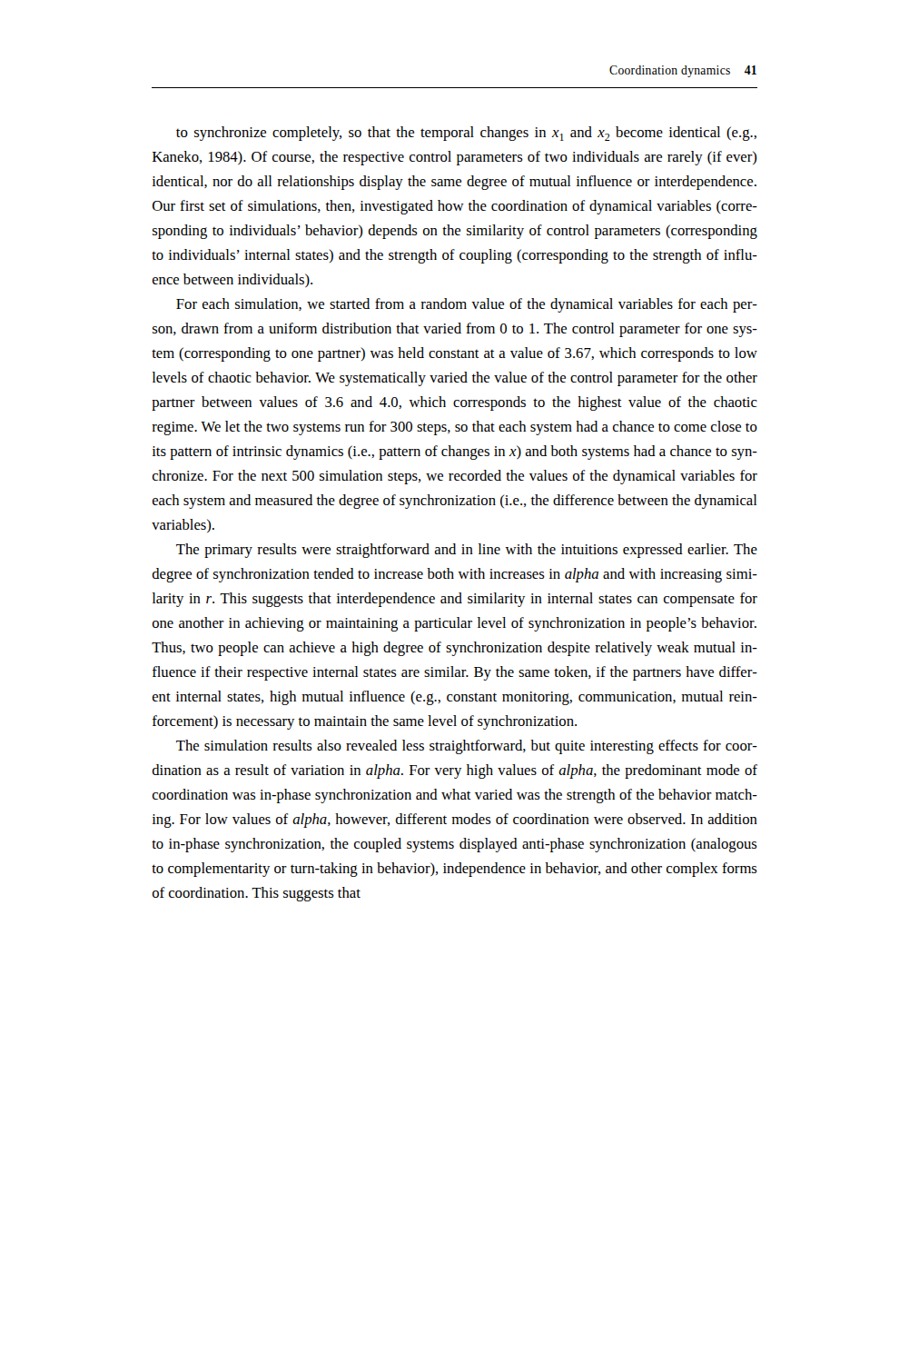Coordination dynamics 41
to synchronize completely, so that the temporal changes in x1 and x2 become identical (e.g., Kaneko, 1984). Of course, the respective control parameters of two individuals are rarely (if ever) identical, nor do all relationships display the same degree of mutual influence or interdependence. Our first set of simulations, then, investigated how the coordination of dynamical variables (corresponding to individuals’ behavior) depends on the similarity of control parameters (corresponding to individuals’ internal states) and the strength of coupling (corresponding to the strength of influence between individuals).
For each simulation, we started from a random value of the dynamical variables for each person, drawn from a uniform distribution that varied from 0 to 1. The control parameter for one system (corresponding to one partner) was held constant at a value of 3.67, which corresponds to low levels of chaotic behavior. We systematically varied the value of the control parameter for the other partner between values of 3.6 and 4.0, which corresponds to the highest value of the chaotic regime. We let the two systems run for 300 steps, so that each system had a chance to come close to its pattern of intrinsic dynamics (i.e., pattern of changes in x) and both systems had a chance to synchronize. For the next 500 simulation steps, we recorded the values of the dynamical variables for each system and measured the degree of synchronization (i.e., the difference between the dynamical variables).
The primary results were straightforward and in line with the intuitions expressed earlier. The degree of synchronization tended to increase both with increases in alpha and with increasing similarity in r. This suggests that interdependence and similarity in internal states can compensate for one another in achieving or maintaining a particular level of synchronization in people’s behavior. Thus, two people can achieve a high degree of synchronization despite relatively weak mutual influence if their respective internal states are similar. By the same token, if the partners have different internal states, high mutual influence (e.g., constant monitoring, communication, mutual reinforcement) is necessary to maintain the same level of synchronization.
The simulation results also revealed less straightforward, but quite interesting effects for coordination as a result of variation in alpha. For very high values of alpha, the predominant mode of coordination was in-phase synchronization and what varied was the strength of the behavior matching. For low values of alpha, however, different modes of coordination were observed. In addition to in-phase synchronization, the coupled systems displayed anti-phase synchronization (analogous to complementarity or turn-taking in behavior), independence in behavior, and other complex forms of coordination. This suggests that